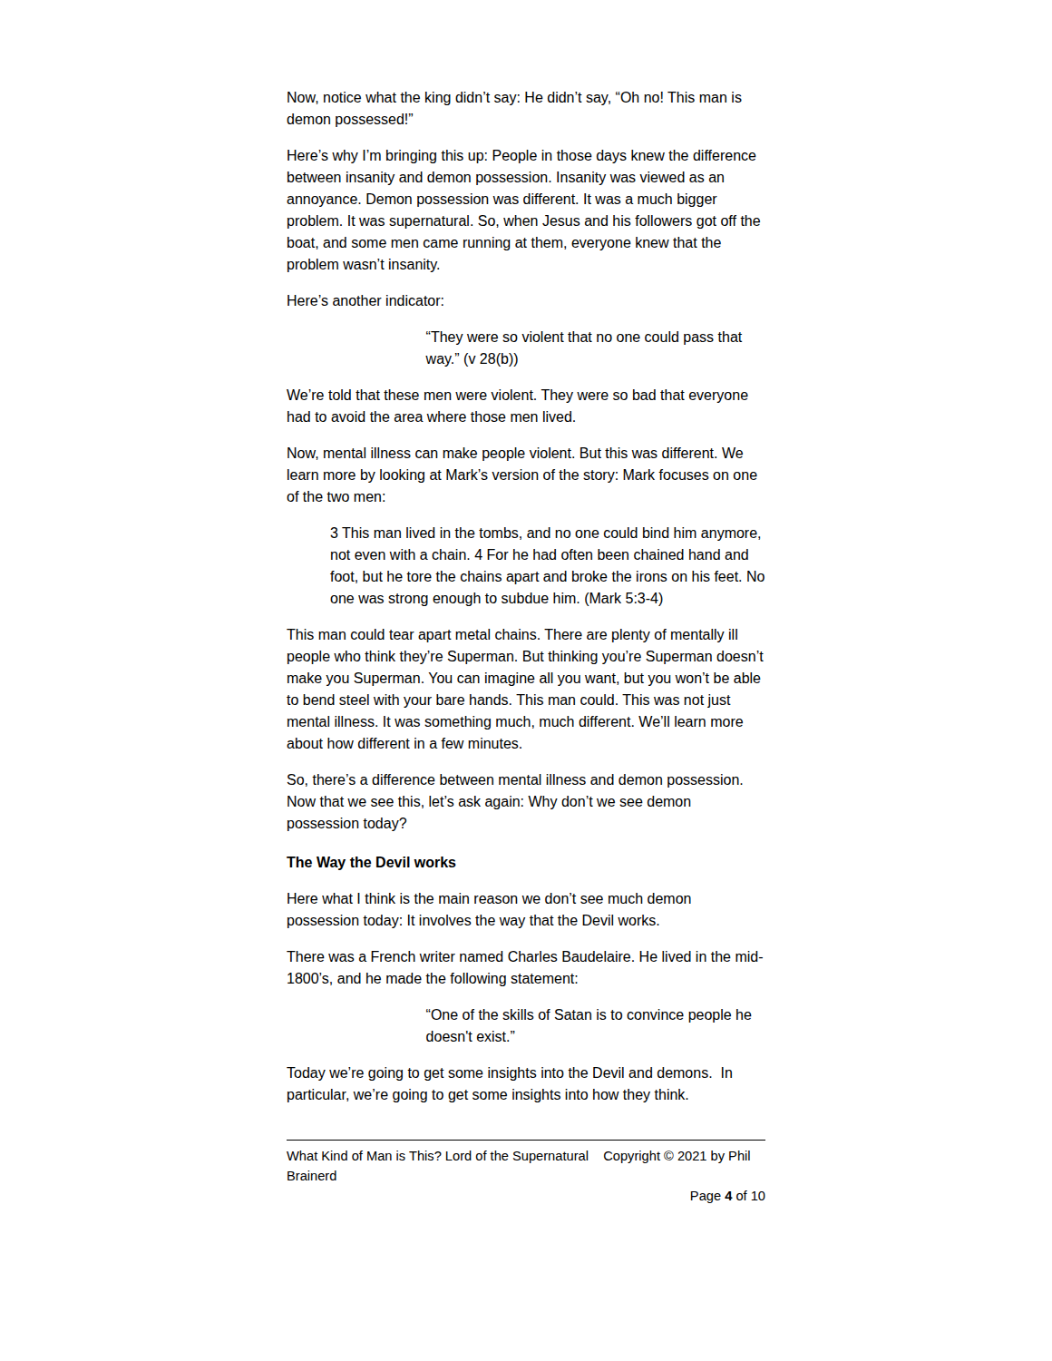Now, notice what the king didn’t say: He didn’t say, “Oh no! This man is demon possessed!”
Here’s why I’m bringing this up: People in those days knew the difference between insanity and demon possession. Insanity was viewed as an annoyance. Demon possession was different. It was a much bigger problem. It was supernatural. So, when Jesus and his followers got off the boat, and some men came running at them, everyone knew that the problem wasn’t insanity.
Here’s another indicator:
“They were so violent that no one could pass that way.” (v 28(b))
We’re told that these men were violent. They were so bad that everyone had to avoid the area where those men lived.
Now, mental illness can make people violent. But this was different. We learn more by looking at Mark’s version of the story: Mark focuses on one of the two men:
3 This man lived in the tombs, and no one could bind him anymore, not even with a chain. 4 For he had often been chained hand and foot, but he tore the chains apart and broke the irons on his feet. No one was strong enough to subdue him. (Mark 5:3-4)
This man could tear apart metal chains. There are plenty of mentally ill people who think they’re Superman. But thinking you’re Superman doesn’t make you Superman. You can imagine all you want, but you won’t be able to bend steel with your bare hands. This man could. This was not just mental illness. It was something much, much different. We’ll learn more about how different in a few minutes.
So, there’s a difference between mental illness and demon possession. Now that we see this, let’s ask again: Why don’t we see demon possession today?
The Way the Devil works
Here what I think is the main reason we don’t see much demon possession today: It involves the way that the Devil works.
There was a French writer named Charles Baudelaire. He lived in the mid-1800’s, and he made the following statement:
“One of the skills of Satan is to convince people he doesn't exist.”
Today we’re going to get some insights into the Devil and demons. In particular, we’re going to get some insights into how they think.
What Kind of Man is This? Lord of the Supernatural Copyright © 2021 by Phil Brainerd Page 4 of 10